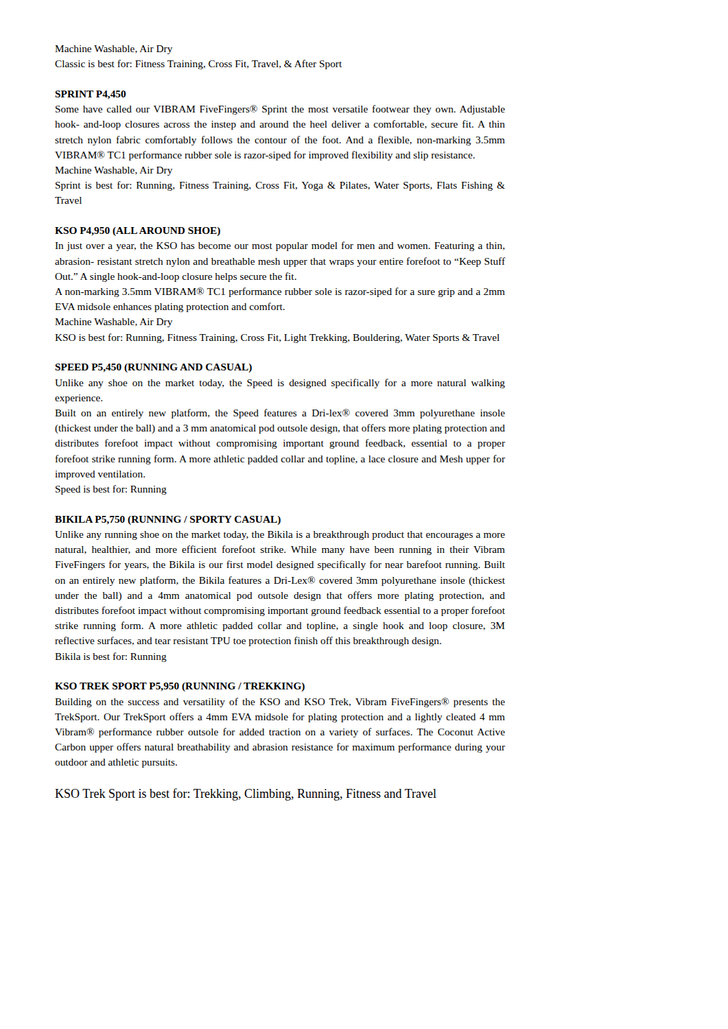Machine Washable, Air Dry
Classic is best for: Fitness Training, Cross Fit, Travel, & After Sport
SPRINT P4,450
Some have called our VIBRAM FiveFingers® Sprint the most versatile footwear they own. Adjustable hook- and-loop closures across the instep and around the heel deliver a comfortable, secure fit. A thin stretch nylon fabric comfortably follows the contour of the foot. And a flexible, non-marking 3.5mm VIBRAM® TC1 performance rubber sole is razor-siped for improved flexibility and slip resistance.
Machine Washable, Air Dry
Sprint is best for: Running, Fitness Training, Cross Fit, Yoga & Pilates, Water Sports, Flats Fishing & Travel
KSO P4,950 (ALL AROUND SHOE)
In just over a year, the KSO has become our most popular model for men and women. Featuring a thin, abrasion- resistant stretch nylon and breathable mesh upper that wraps your entire forefoot to “Keep Stuff Out.” A single hook-and-loop closure helps secure the fit.
A non-marking 3.5mm VIBRAM® TC1 performance rubber sole is razor-siped for a sure grip and a 2mm EVA midsole enhances plating protection and comfort.
Machine Washable, Air Dry
KSO is best for: Running, Fitness Training, Cross Fit, Light Trekking, Bouldering, Water Sports & Travel
SPEED P5,450 (RUNNING AND CASUAL)
Unlike any shoe on the market today, the Speed is designed specifically for a more natural walking experience.
Built on an entirely new platform, the Speed features a Dri-lex® covered 3mm polyurethane insole (thickest under the ball) and a 3 mm anatomical pod outsole design, that offers more plating protection and distributes forefoot impact without compromising important ground feedback, essential to a proper forefoot strike running form. A more athletic padded collar and topline, a lace closure and Mesh upper for improved ventilation.
Speed is best for: Running
BIKILA P5,750 (RUNNING / SPORTY CASUAL)
Unlike any running shoe on the market today, the Bikila is a breakthrough product that encourages a more natural, healthier, and more efficient forefoot strike. While many have been running in their Vibram FiveFingers for years, the Bikila is our first model designed specifically for near barefoot running. Built on an entirely new platform, the Bikila features a Dri-Lex® covered 3mm polyurethane insole (thickest under the ball) and a 4mm anatomical pod outsole design that offers more plating protection, and distributes forefoot impact without compromising important ground feedback essential to a proper forefoot strike running form. A more athletic padded collar and topline, a single hook and loop closure, 3M reflective surfaces, and tear resistant TPU toe protection finish off this breakthrough design.
Bikila is best for: Running
KSO TREK SPORT P5,950 (RUNNING / TREKKING)
Building on the success and versatility of the KSO and KSO Trek, Vibram FiveFingers® presents the TrekSport. Our TrekSport offers a 4mm EVA midsole for plating protection and a lightly cleated 4 mm Vibram® performance rubber outsole for added traction on a variety of surfaces. The Coconut Active Carbon upper offers natural breathability and abrasion resistance for maximum performance during your outdoor and athletic pursuits.
KSO Trek Sport is best for: Trekking, Climbing, Running, Fitness and Travel